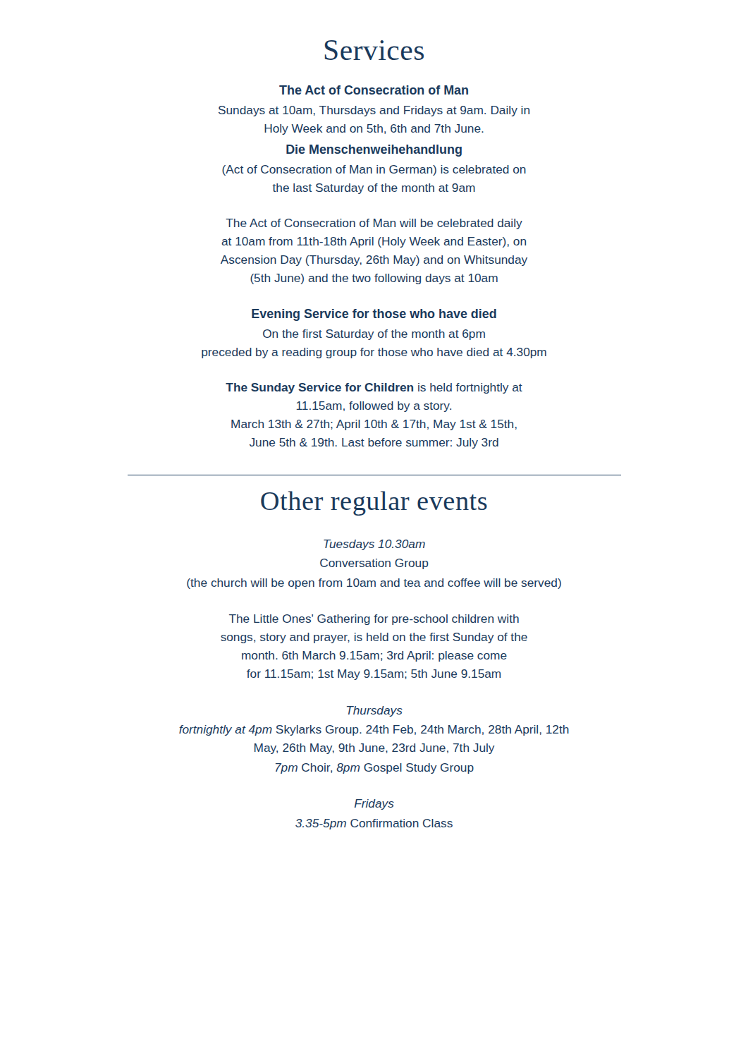Services
The Act of Consecration of Man
Sundays at 10am, Thursdays and Fridays at 9am. Daily in
Holy Week and on 5th, 6th and 7th June.
Die Menschenweihehandlung
(Act of Consecration of Man in German) is celebrated on
the last Saturday of the month at 9am
The Act of Consecration of Man will be celebrated daily
at 10am from 11th-18th April (Holy Week and Easter), on
Ascension Day (Thursday, 26th May) and on Whitsunday
(5th June) and the two following days at 10am
Evening Service for those who have died
On the first Saturday of the month at 6pm
preceded by a reading group for those who have died at 4.30pm
The Sunday Service for Children is held fortnightly at
11.15am, followed by a story.
March 13th & 27th; April 10th & 17th, May 1st & 15th,
June 5th & 19th. Last before summer: July 3rd
Other regular events
Tuesdays 10.30am
Conversation Group
(the church will be open from 10am and tea and coffee will be served)
The Little Ones' Gathering for pre-school children with
songs, story and prayer, is held on the first Sunday of the
month. 6th March 9.15am; 3rd April: please come
for 11.15am; 1st May 9.15am; 5th June 9.15am
Thursdays
fortnightly at 4pm Skylarks Group. 24th Feb, 24th March, 28th April, 12th
May, 26th May, 9th June, 23rd June, 7th July
7pm Choir, 8pm Gospel Study Group
Fridays
3.35-5pm Confirmation Class